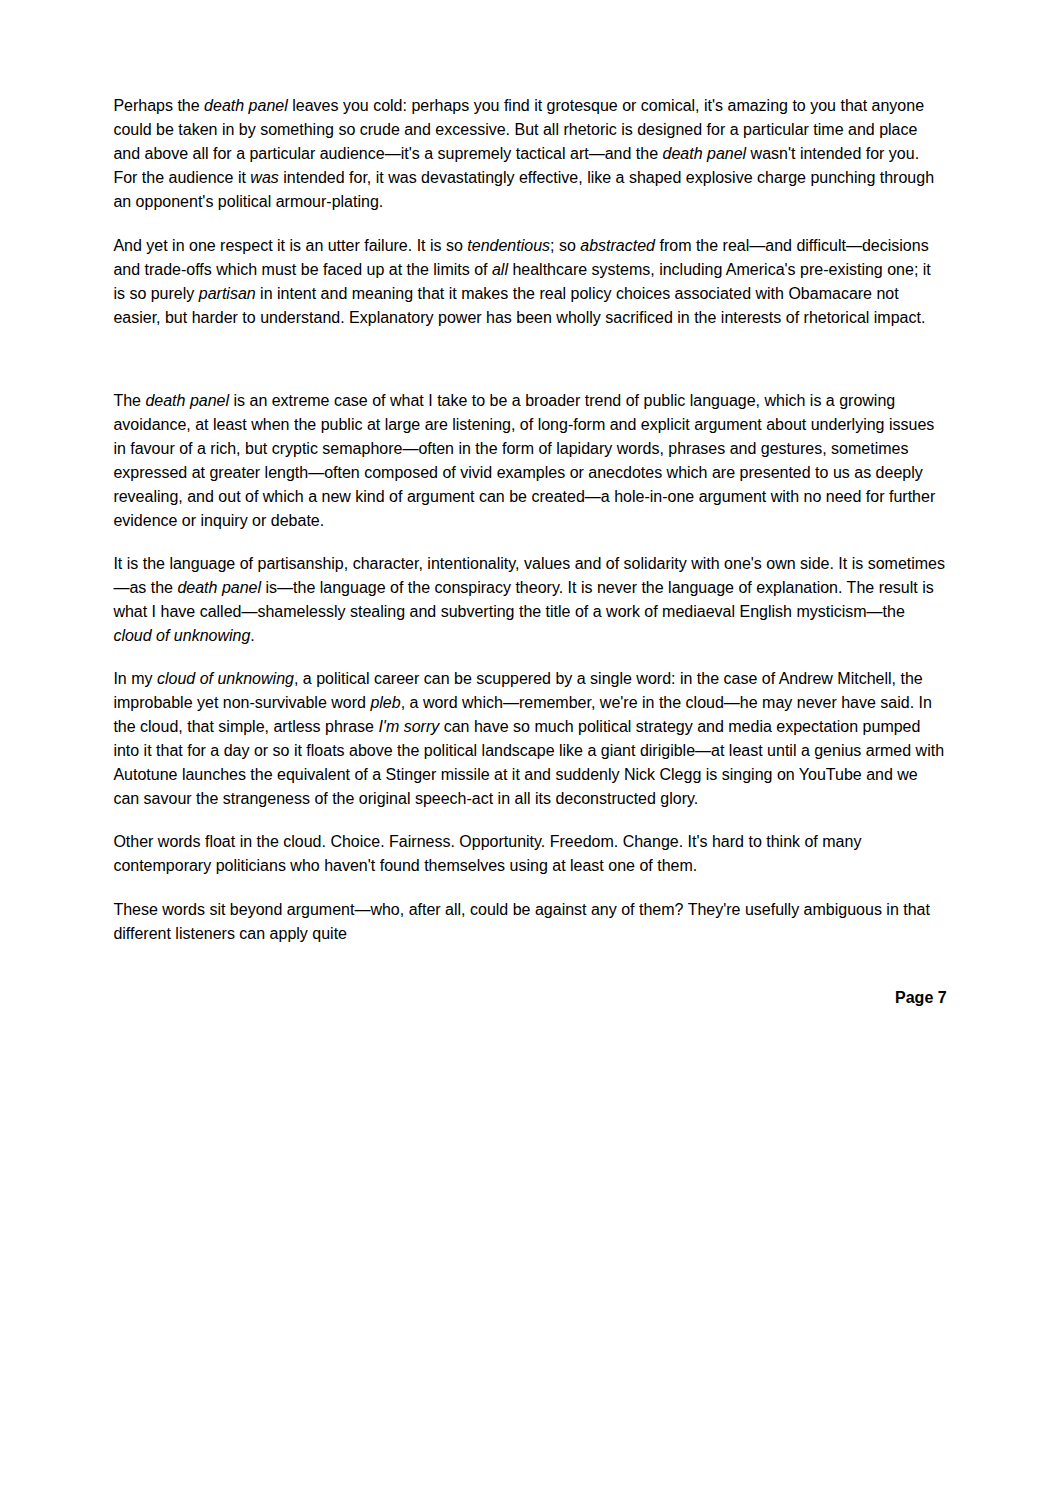Perhaps the death panel leaves you cold: perhaps you find it grotesque or comical, it's amazing to you that anyone could be taken in by something so crude and excessive. But all rhetoric is designed for a particular time and place and above all for a particular audience—it's a supremely tactical art—and the death panel wasn't intended for you. For the audience it was intended for, it was devastatingly effective, like a shaped explosive charge punching through an opponent's political armour-plating.
And yet in one respect it is an utter failure. It is so tendentious; so abstracted from the real—and difficult—decisions and trade-offs which must be faced up at the limits of all healthcare systems, including America's pre-existing one; it is so purely partisan in intent and meaning that it makes the real policy choices associated with Obamacare not easier, but harder to understand. Explanatory power has been wholly sacrificed in the interests of rhetorical impact.
The death panel is an extreme case of what I take to be a broader trend of public language, which is a growing avoidance, at least when the public at large are listening, of long-form and explicit argument about underlying issues in favour of a rich, but cryptic semaphore—often in the form of lapidary words, phrases and gestures, sometimes expressed at greater length—often composed of vivid examples or anecdotes which are presented to us as deeply revealing, and out of which a new kind of argument can be created—a hole-in-one argument with no need for further evidence or inquiry or debate.
It is the language of partisanship, character, intentionality, values and of solidarity with one's own side. It is sometimes—as the death panel is—the language of the conspiracy theory. It is never the language of explanation. The result is what I have called—shamelessly stealing and subverting the title of a work of mediaeval English mysticism—the cloud of unknowing.
In my cloud of unknowing, a political career can be scuppered by a single word: in the case of Andrew Mitchell, the improbable yet non-survivable word pleb, a word which—remember, we're in the cloud—he may never have said. In the cloud, that simple, artless phrase I'm sorry can have so much political strategy and media expectation pumped into it that for a day or so it floats above the political landscape like a giant dirigible—at least until a genius armed with Autotune launches the equivalent of a Stinger missile at it and suddenly Nick Clegg is singing on YouTube and we can savour the strangeness of the original speech-act in all its deconstructed glory.
Other words float in the cloud. Choice. Fairness. Opportunity. Freedom. Change. It's hard to think of many contemporary politicians who haven't found themselves using at least one of them.
These words sit beyond argument—who, after all, could be against any of them? They're usefully ambiguous in that different listeners can apply quite
Page 7